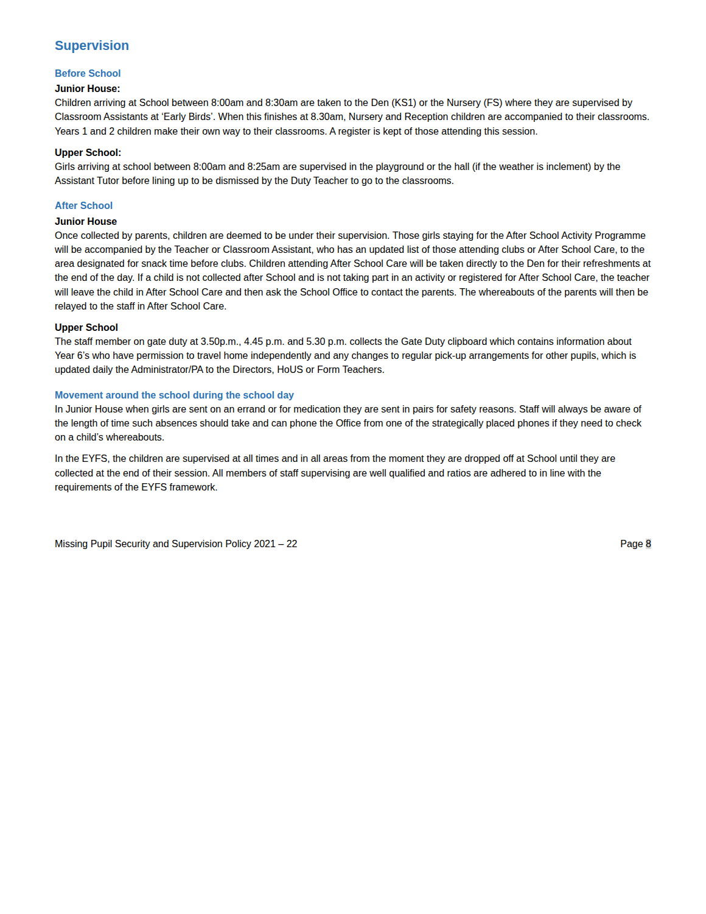Supervision
Before School
Junior House:
Children arriving at School between 8:00am and 8:30am are taken to the Den (KS1) or the Nursery (FS) where they are supervised by Classroom Assistants at ‘Early Birds’. When this finishes at 8.30am, Nursery and Reception children are accompanied to their classrooms. Years 1 and 2 children make their own way to their classrooms. A register is kept of those attending this session.
Upper School:
Girls arriving at school between 8:00am and 8:25am are supervised in the playground or the hall (if the weather is inclement) by the Assistant Tutor before lining up to be dismissed by the Duty Teacher to go to the classrooms.
After School
Junior House
Once collected by parents, children are deemed to be under their supervision. Those girls staying for the After School Activity Programme will be accompanied by the Teacher or Classroom Assistant, who has an updated list of those attending clubs or After School Care, to the area designated for snack time before clubs. Children attending After School Care will be taken directly to the Den for their refreshments at the end of the day. If a child is not collected after School and is not taking part in an activity or registered for After School Care, the teacher will leave the child in After School Care and then ask the School Office to contact the parents. The whereabouts of the parents will then be relayed to the staff in After School Care.
Upper School
The staff member on gate duty at 3.50p.m., 4.45 p.m. and 5.30 p.m. collects the Gate Duty clipboard which contains information about Year 6’s who have permission to travel home independently and any changes to regular pick-up arrangements for other pupils, which is updated daily the Administrator/PA to the Directors, HoUS or Form Teachers.
Movement around the school during the school day
In Junior House when girls are sent on an errand or for medication they are sent in pairs for safety reasons. Staff will always be aware of the length of time such absences should take and can phone the Office from one of the strategically placed phones if they need to check on a child’s whereabouts.
In the EYFS, the children are supervised at all times and in all areas from the moment they are dropped off at School until they are collected at the end of their session. All members of staff supervising are well qualified and ratios are adhered to in line with the requirements of the EYFS framework.
Missing Pupil Security and Supervision Policy 2021 – 22 Page 8